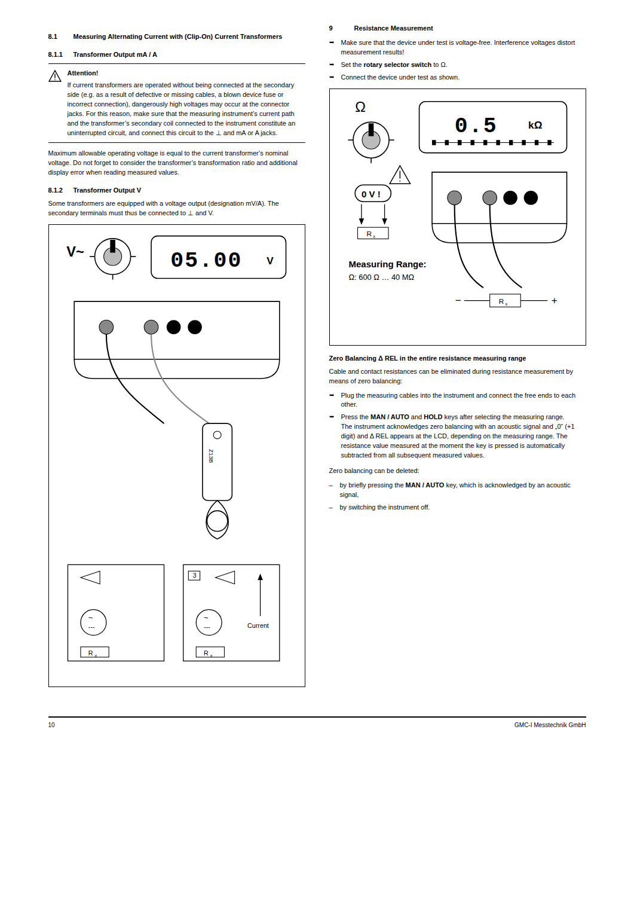8.1 Measuring Alternating Current with (Clip-On) Current Transformers
8.1.1 Transformer Output mA / A
Attention! If current transformers are operated without being connected at the secondary side (e.g. as a result of defective or missing cables, a blown device fuse or incorrect connection), dangerously high voltages may occur at the connector jacks. For this reason, make sure that the measuring instrument’s current path and the transformer’s secondary coil connected to the instrument constitute an uninterrupted circuit, and connect this circuit to the ⊥ and mA or A jacks.
Maximum allowable operating voltage is equal to the current transformer’s nominal voltage. Do not forget to consider the transformer’s transformation ratio and additional display error when reading measured values.
8.1.2 Transformer Output V
Some transformers are equipped with a voltage output (designation mV/A). The secondary terminals must thus be connected to ⊥ and V.
V~ 05.00 V Z13B ~ --- R x 3 ~ --- R x Current
9 Resistance Measurement
➥Make sure that the device under test is voltage-free. Interference voltages distort measurement results!
➥Set the rotary selector switch to Ω.
➥Connect the device under test as shown.
Ω 0.5 kΩ 0 V ! R x Measuring Range: Ω: 600 Ω … 40 MΩ R x − +
Zero Balancing Δ REL in the entire resistance measuring range
Cable and contact resistances can be eliminated during resistance measurement by means of zero balancing:
➥Plug the measuring cables into the instrument and connect the free ends to each other.
➥Press the MAN / AUTO and HOLD keys after selecting the measuring range.
The instrument acknowledges zero balancing with an acoustic signal and „0“ (+1 digit) and Δ REL appears at the LCD, depending on the measuring range. The resistance value measured at the moment the key is pressed is automatically subtracted from all subsequent measured values.
Zero balancing can be deleted:
–by briefly pressing the MAN / AUTO key, which is acknowledged by an acoustic signal,
–by switching the instrument off.
10
GMC-I Messtechnik GmbH